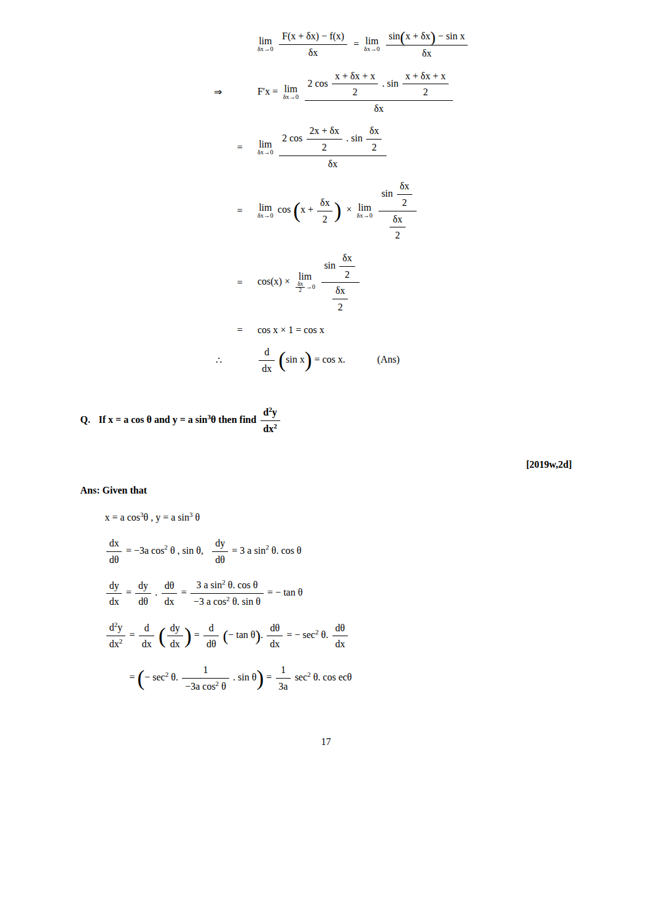| | | lim δx→0 F(x + δx) − f(x) δx = lim δx→0 sin ( x + δx ) − sin x δx |
| ⇒ | | F′x = lim δx→0 2 cos x + δx + x 2 . sin x + δx + x 2 δx |
| | = | lim δx→0 2 cos 2x + δx 2 . sin δx 2 δx |
| | = | lim δx→0 cos ( x + δx 2 ) × lim δx→0 sin δx 2 δx 2 |
| | = | cos(x) × lim δx 2 →0 sin δx 2 δx 2 |
| | = | cos x × 1 = cos x |
| ∴ | | d dx ( sin x ) = cos x. (Ans) |
Q. If x = a cos θ and y = a sin3θ then find d2y dx2
[2019w,2d]
Ans: Given that
x = a cos3θ , y = a sin3 θ
dx dθ = −3a cos2 θ , sin θ, dy dθ = 3 a sin2 θ. cos θ
dy dx = dy dθ . dθ dx = 3 a sin2 θ. cos θ−3 a cos2 θ. sin θ = − tan θ
d2y dx2 = ddx (dy dx) = ddθ (− tan θ). dθ dx = − sec2 θ. dθ dx
= (− sec2 θ. 1−3a cos2 θ . sin θ) = 13a sec2 θ. cos ecθ
17